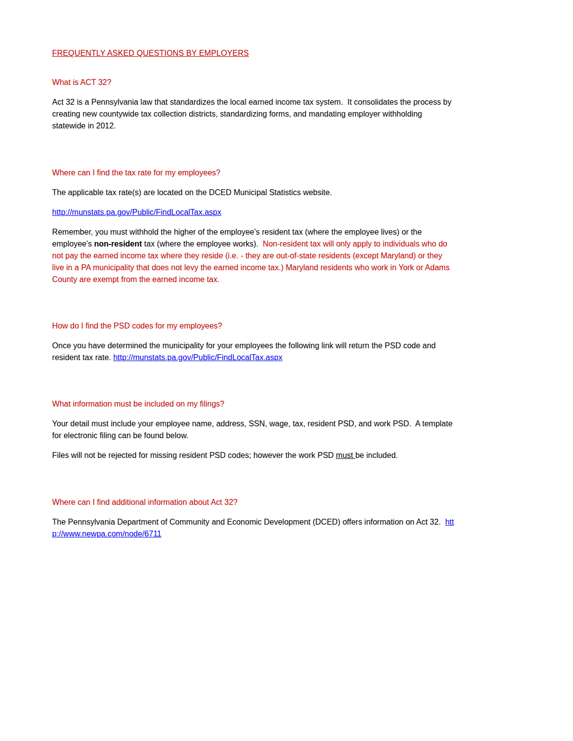FREQUENTLY ASKED QUESTIONS BY EMPLOYERS
What is ACT 32?
Act 32 is a Pennsylvania law that standardizes the local earned income tax system. It consolidates the process by creating new countywide tax collection districts, standardizing forms, and mandating employer withholding statewide in 2012.
Where can I find the tax rate for my employees?
The applicable tax rate(s) are located on the DCED Municipal Statistics website.
http://munstats.pa.gov/Public/FindLocalTax.aspx
Remember, you must withhold the higher of the employee's resident tax (where the employee lives) or the employee's non-resident tax (where the employee works). Non-resident tax will only apply to individuals who do not pay the earned income tax where they reside (i.e. - they are out-of-state residents (except Maryland) or they live in a PA municipality that does not levy the earned income tax.) Maryland residents who work in York or Adams County are exempt from the earned income tax.
How do I find the PSD codes for my employees?
Once you have determined the municipality for your employees the following link will return the PSD code and resident tax rate. http://munstats.pa.gov/Public/FindLocalTax.aspx
What information must be included on my filings?
Your detail must include your employee name, address, SSN, wage, tax, resident PSD, and work PSD. A template for electronic filing can be found below.
Files will not be rejected for missing resident PSD codes; however the work PSD must be included.
Where can I find additional information about Act 32?
The Pennsylvania Department of Community and Economic Development (DCED) offers information on Act 32. http://www.newpa.com/node/6711